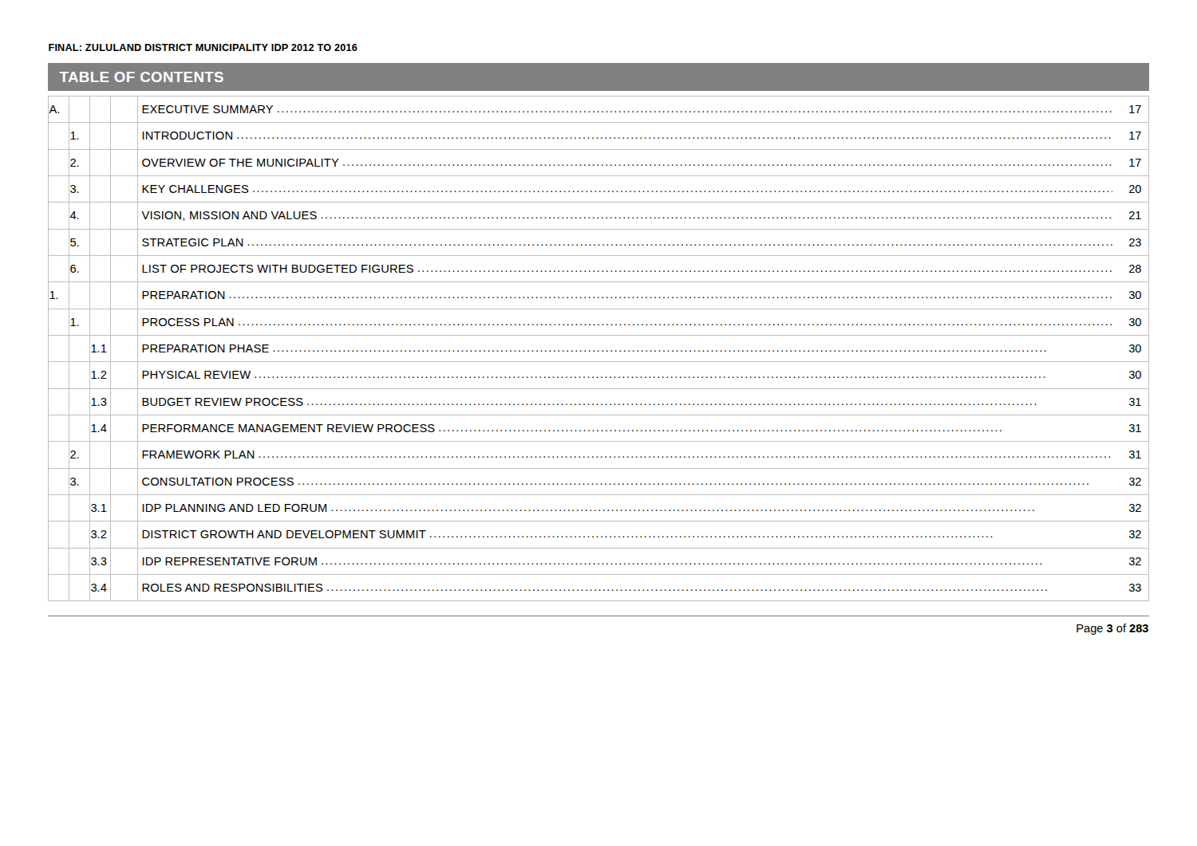FINAL: ZULULAND DISTRICT MUNICIPALITY IDP 2012 TO 2016
TABLE OF CONTENTS
| A. | | | | EXECUTIVE SUMMARY ........................................................................................................................................................................................................... 17 |
| | 1. | | | INTRODUCTION .................................................................................................................................................................................................................. 17 |
| | 2. | | | OVERVIEW OF THE MUNICIPALITY ......................................................................................................................................................................................... 17 |
| | 3. | | | KEY CHALLENGES ............................................................................................................................................................................................................. 20 |
| | 4. | | | VISION, MISSION AND VALUES .............................................................................................................................................................................................. 21 |
| | 5. | | | STRATEGIC PLAN .............................................................................................................................................................................................................. 23 |
| | 6. | | | LIST OF PROJECTS WITH BUDGETED FIGURES ......................................................................................................................................................................... 28 |
| 1. | | | | PREPARATION ..................................................................................................................................................................................................................... 30 |
| | 1. | | | PROCESS PLAN .................................................................................................................................................................................................................. 30 |
| | | 1.1 | | PREPARATION PHASE ................................................................................................................................................................................. 30 |
| | | 1.2 | | PHYSICAL REVIEW ..................................................................................................................................................................................... 30 |
| | | 1.3 | | BUDGET REVIEW PROCESS ....................................................................................................................................................................... 31 |
| | | 1.4 | | PERFORMANCE MANAGEMENT REVIEW PROCESS ................................................................................................................................. 31 |
| | 2. | | | FRAMEWORK PLAN .......................................................................................................................................................................................................... 31 |
| | 3. | | | CONSULTATION PROCESS ..................................................................................................................................................................................... 32 |
| | | 3.1 | | IDP PLANNING AND LED FORUM ................................................................................................................................................................. 32 |
| | | 3.2 | | DISTRICT GROWTH AND DEVELOPMENT SUMMIT ................................................................................................................................. 32 |
| | | 3.3 | | IDP REPRESENTATIVE FORUM ..................................................................................................................................................................... 32 |
| | | 3.4 | | ROLES AND RESPONSIBILITIES ..................................................................................................................................................................... 33 |
Page 3 of 283